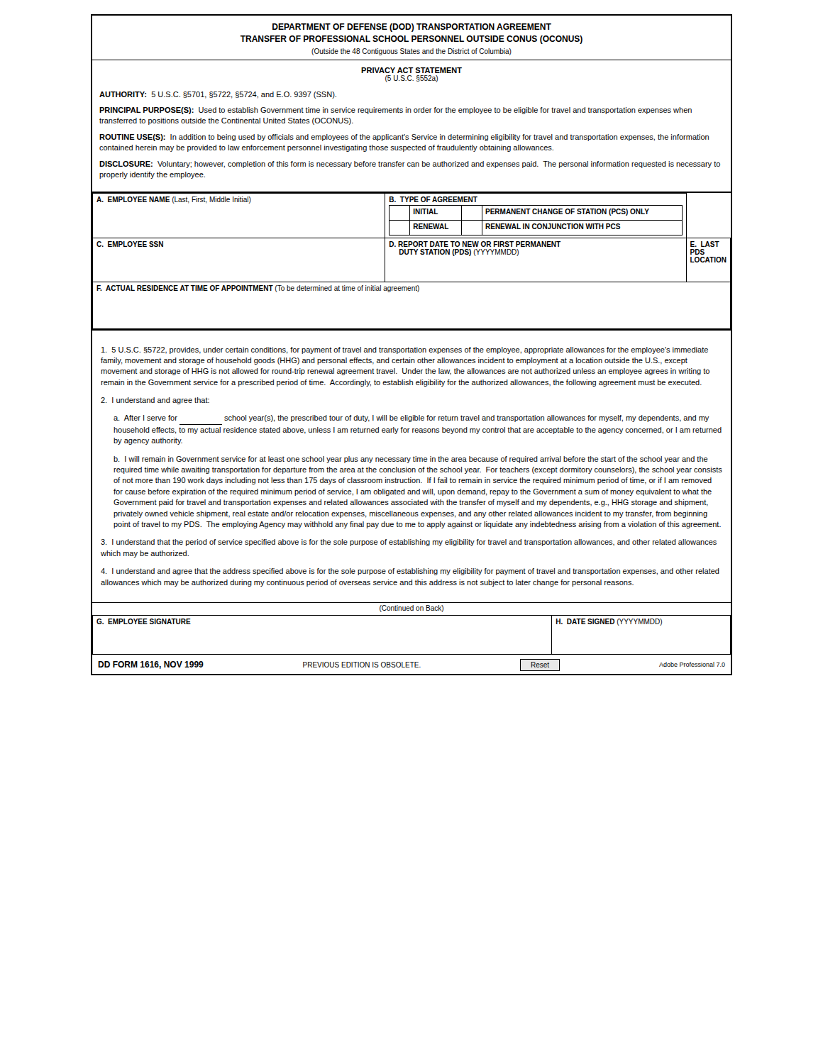DEPARTMENT OF DEFENSE (DOD) TRANSPORTATION AGREEMENT
TRANSFER OF PROFESSIONAL SCHOOL PERSONNEL OUTSIDE CONUS (OCONUS)
(Outside the 48 Contiguous States and the District of Columbia)
PRIVACY ACT STATEMENT
(5 U.S.C. §552a)
AUTHORITY: 5 U.S.C. §5701, §5722, §5724, and E.O. 9397 (SSN).
PRINCIPAL PURPOSE(S): Used to establish Government time in service requirements in order for the employee to be eligible for travel and transportation expenses when transferred to positions outside the Continental United States (OCONUS).
ROUTINE USE(S): In addition to being used by officials and employees of the applicant's Service in determining eligibility for travel and transportation expenses, the information contained herein may be provided to law enforcement personnel investigating those suspected of fraudulently obtaining allowances.
DISCLOSURE: Voluntary; however, completion of this form is necessary before transfer can be authorized and expenses paid. The personal information requested is necessary to properly identify the employee.
| A. EMPLOYEE NAME (Last, First, Middle Initial) | B. TYPE OF AGREEMENT / / INITIAL / / PERMANENT CHANGE OF STATION (PCS) ONLY / / / RENEWAL / / RENEWAL IN CONJUNCTION WITH PCS / |
| C. EMPLOYEE SSN | D. REPORT DATE TO NEW OR FIRST PERMANENT DUTY STATION (PDS) (YYYYMMDD) | E. LAST PDS LOCATION |
| F. ACTUAL RESIDENCE AT TIME OF APPOINTMENT (To be determined at time of initial agreement) |
1. 5 U.S.C. §5722, provides, under certain conditions, for payment of travel and transportation expenses of the employee, appropriate allowances for the employee's immediate family, movement and storage of household goods (HHG) and personal effects, and certain other allowances incident to employment at a location outside the U.S., except movement and storage of HHG is not allowed for round-trip renewal agreement travel. Under the law, the allowances are not authorized unless an employee agrees in writing to remain in the Government service for a prescribed period of time. Accordingly, to establish eligibility for the authorized allowances, the following agreement must be executed.
2. I understand and agree that:
a. After I serve for school year(s), the prescribed tour of duty, I will be eligible for return travel and transportation allowances for myself, my dependents, and my household effects, to my actual residence stated above, unless I am returned early for reasons beyond my control that are acceptable to the agency concerned, or I am returned by agency authority.
b. I will remain in Government service for at least one school year plus any necessary time in the area because of required arrival before the start of the school year and the required time while awaiting transportation for departure from the area at the conclusion of the school year. For teachers (except dormitory counselors), the school year consists of not more than 190 work days including not less than 175 days of classroom instruction. If I fail to remain in service the required minimum period of time, or if I am removed for cause before expiration of the required minimum period of service, I am obligated and will, upon demand, repay to the Government a sum of money equivalent to what the Government paid for travel and transportation expenses and related allowances associated with the transfer of myself and my dependents, e.g., HHG storage and shipment, privately owned vehicle shipment, real estate and/or relocation expenses, miscellaneous expenses, and any other related allowances incident to my transfer, from beginning point of travel to my PDS. The employing Agency may withhold any final pay due to me to apply against or liquidate any indebtedness arising from a violation of this agreement.
3. I understand that the period of service specified above is for the sole purpose of establishing my eligibility for travel and transportation allowances, and other related allowances which may be authorized.
4. I understand and agree that the address specified above is for the sole purpose of establishing my eligibility for payment of travel and transportation expenses, and other related allowances which may be authorized during my continuous period of overseas service and this address is not subject to later change for personal reasons.
(Continued on Back)
| G. EMPLOYEE SIGNATURE | H. DATE SIGNED (YYYYMMDD) |
DD FORM 1616, NOV 1999 PREVIOUS EDITION IS OBSOLETE. Reset Adobe Professional 7.0